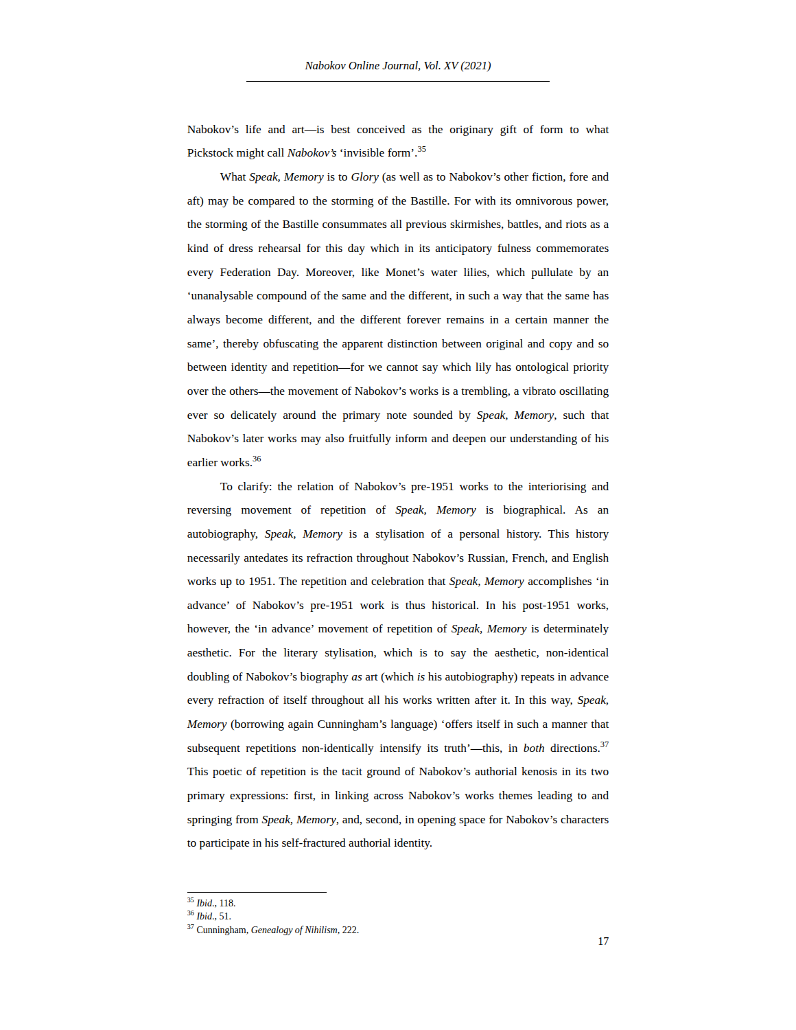Nabokov Online Journal, Vol. XV (2021)
Nabokov’s life and art—is best conceived as the originary gift of form to what Pickstock might call Nabokov’s ‘invisible form’.35
What Speak, Memory is to Glory (as well as to Nabokov’s other fiction, fore and aft) may be compared to the storming of the Bastille. For with its omnivorous power, the storming of the Bastille consummates all previous skirmishes, battles, and riots as a kind of dress rehearsal for this day which in its anticipatory fulness commemorates every Federation Day. Moreover, like Monet’s water lilies, which pullulate by an ‘unanalysable compound of the same and the different, in such a way that the same has always become different, and the different forever remains in a certain manner the same’, thereby obfuscating the apparent distinction between original and copy and so between identity and repetition—for we cannot say which lily has ontological priority over the others—the movement of Nabokov’s works is a trembling, a vibrato oscillating ever so delicately around the primary note sounded by Speak, Memory, such that Nabokov’s later works may also fruitfully inform and deepen our understanding of his earlier works.36
To clarify: the relation of Nabokov’s pre-1951 works to the interiorising and reversing movement of repetition of Speak, Memory is biographical. As an autobiography, Speak, Memory is a stylisation of a personal history. This history necessarily antedates its refraction throughout Nabokov’s Russian, French, and English works up to 1951. The repetition and celebration that Speak, Memory accomplishes ‘in advance’ of Nabokov’s pre-1951 work is thus historical. In his post-1951 works, however, the ‘in advance’ movement of repetition of Speak, Memory is determinately aesthetic. For the literary stylisation, which is to say the aesthetic, non-identical doubling of Nabokov’s biography as art (which is his autobiography) repeats in advance every refraction of itself throughout all his works written after it. In this way, Speak, Memory (borrowing again Cunningham’s language) ‘offers itself in such a manner that subsequent repetitions non-identically intensify its truth’—this, in both directions.37 This poetic of repetition is the tacit ground of Nabokov’s authorial kenosis in its two primary expressions: first, in linking across Nabokov’s works themes leading to and springing from Speak, Memory, and, second, in opening space for Nabokov’s characters to participate in his self-fractured authorial identity.
35 Ibid., 118.
36 Ibid., 51.
37 Cunningham, Genealogy of Nihilism, 222.
17